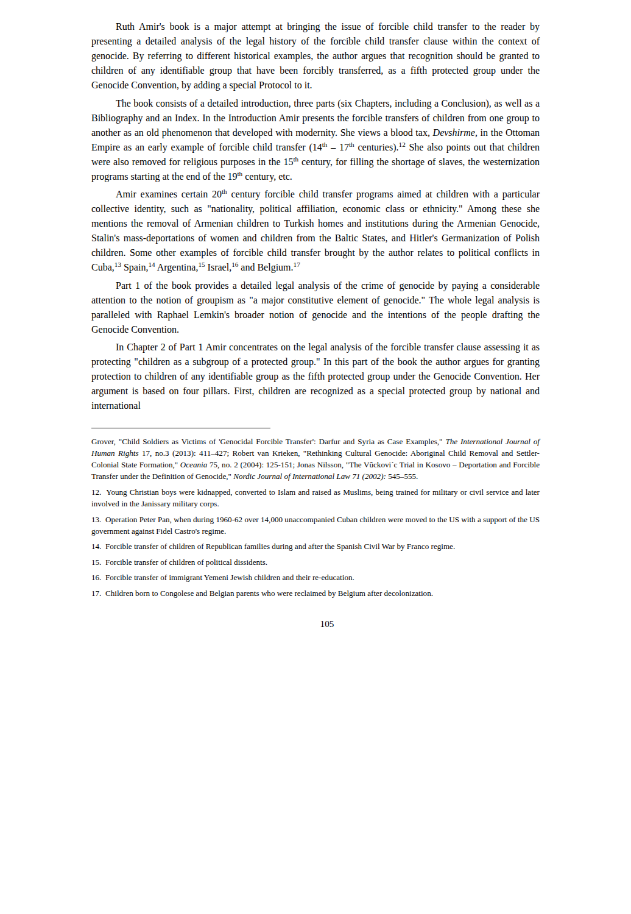Ruth Amir's book is a major attempt at bringing the issue of forcible child transfer to the reader by presenting a detailed analysis of the legal history of the forcible child transfer clause within the context of genocide. By referring to different historical examples, the author argues that recognition should be granted to children of any identifiable group that have been forcibly transferred, as a fifth protected group under the Genocide Convention, by adding a special Protocol to it.
The book consists of a detailed introduction, three parts (six Chapters, including a Conclusion), as well as a Bibliography and an Index. In the Introduction Amir presents the forcible transfers of children from one group to another as an old phenomenon that developed with modernity. She views a blood tax, Devshirme, in the Ottoman Empire as an early example of forcible child transfer (14th – 17th centuries).12 She also points out that children were also removed for religious purposes in the 15th century, for filling the shortage of slaves, the westernization programs starting at the end of the 19th century, etc.
Amir examines certain 20th century forcible child transfer programs aimed at children with a particular collective identity, such as "nationality, political affiliation, economic class or ethnicity." Among these she mentions the removal of Armenian children to Turkish homes and institutions during the Armenian Genocide, Stalin's mass-deportations of women and children from the Baltic States, and Hitler's Germanization of Polish children. Some other examples of forcible child transfer brought by the author relates to political conflicts in Cuba,13 Spain,14 Argentina,15 Israel,16 and Belgium.17
Part 1 of the book provides a detailed legal analysis of the crime of genocide by paying a considerable attention to the notion of groupism as "a major constitutive element of genocide." The whole legal analysis is paralleled with Raphael Lemkin's broader notion of genocide and the intentions of the people drafting the Genocide Convention.
In Chapter 2 of Part 1 Amir concentrates on the legal analysis of the forcible transfer clause assessing it as protecting "children as a subgroup of a protected group." In this part of the book the author argues for granting protection to children of any identifiable group as the fifth protected group under the Genocide Convention. Her argument is based on four pillars. First, children are recognized as a special protected group by national and international
Grover, "Child Soldiers as Victims of 'Genocidal Forcible Transfer': Darfur and Syria as Case Examples," The International Journal of Human Rights 17, no.3 (2013): 411–427; Robert van Krieken, "Rethinking Cultural Genocide: Aboriginal Child Removal and Settler-Colonial State Formation," Oceania 75, no. 2 (2004): 125-151; Jonas Nilsson, "The Vŭckovi´c Trial in Kosovo – Deportation and Forcible Transfer under the Definition of Genocide," Nordic Journal of International Law 71 (2002): 545–555.
12. Young Christian boys were kidnapped, converted to Islam and raised as Muslims, being trained for military or civil service and later involved in the Janissary military corps.
13. Operation Peter Pan, when during 1960-62 over 14,000 unaccompanied Cuban children were moved to the US with a support of the US government against Fidel Castro's regime.
14. Forcible transfer of children of Republican families during and after the Spanish Civil War by Franco regime.
15. Forcible transfer of children of political dissidents.
16. Forcible transfer of immigrant Yemeni Jewish children and their re-education.
17. Children born to Congolese and Belgian parents who were reclaimed by Belgium after decolonization.
105